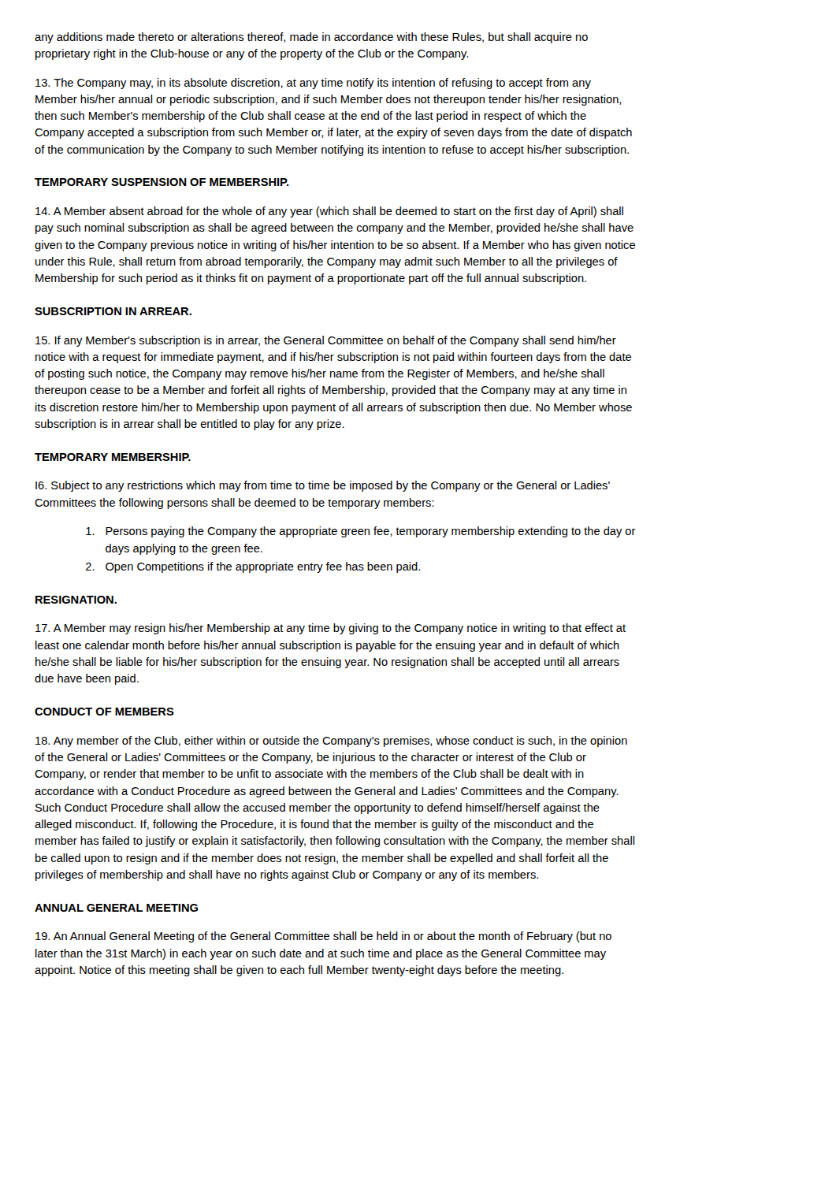any additions made thereto or alterations thereof, made in accordance with these Rules, but shall acquire no proprietary right in the Club-house or any of the property of the Club or the Company.
13. The Company may, in its absolute discretion, at any time notify its intention of refusing to accept from any Member his/her annual or periodic subscription, and if such Member does not thereupon tender his/her resignation, then such Member's membership of the Club shall cease at the end of the last period in respect of which the Company accepted a subscription from such Member or, if later, at the expiry of seven days from the date of dispatch of the communication by the Company to such Member notifying its intention to refuse to accept his/her subscription.
Temporary Suspension of Membership.
14. A Member absent abroad for the whole of any year (which shall be deemed to start on the first day of April) shall pay such nominal subscription as shall be agreed between the company and the Member, provided he/she shall have given to the Company previous notice in writing of his/her intention to be so absent. If a Member who has given notice under this Rule, shall return from abroad temporarily, the Company may admit such Member to all the privileges of Membership for such period as it thinks fit on payment of a proportionate part off the full annual subscription.
Subscription in Arrear.
15. If any Member's subscription is in arrear, the General Committee on behalf of the Company shall send him/her notice with a request for immediate payment, and if his/her subscription is not paid within fourteen days from the date of posting such notice, the Company may remove his/her name from the Register of Members, and he/she shall thereupon cease to be a Member and forfeit all rights of Membership, provided that the Company may at any time in its discretion restore him/her to Membership upon payment of all arrears of subscription then due. No Member whose subscription is in arrear shall be entitled to play for any prize.
Temporary Membership.
I6. Subject to any restrictions which may from time to time be imposed by the Company or the General or Ladies' Committees the following persons shall be deemed to be temporary members:
Persons paying the Company the appropriate green fee, temporary membership extending to the day or days applying to the green fee.
Open Competitions if the appropriate entry fee has been paid.
Resignation.
17. A Member may resign his/her Membership at any time by giving to the Company notice in writing to that effect at least one calendar month before his/her annual subscription is payable for the ensuing year and in default of which he/she shall be liable for his/her subscription for the ensuing year. No resignation shall be accepted until all arrears due have been paid.
Conduct of Members
18. Any member of the Club, either within or outside the Company's premises, whose conduct is such, in the opinion of the General or Ladies' Committees or the Company, be injurious to the character or interest of the Club or Company, or render that member to be unfit to associate with the members of the Club shall be dealt with in accordance with a Conduct Procedure as agreed between the General and Ladies' Committees and the Company. Such Conduct Procedure shall allow the accused member the opportunity to defend himself/herself against the alleged misconduct. If, following the Procedure, it is found that the member is guilty of the misconduct and the member has failed to justify or explain it satisfactorily, then following consultation with the Company, the member shall be called upon to resign and if the member does not resign, the member shall be expelled and shall forfeit all the privileges of membership and shall have no rights against Club or Company or any of its members.
Annual General Meeting
19. An Annual General Meeting of the General Committee shall be held in or about the month of February (but no later than the 31st March) in each year on such date and at such time and place as the General Committee may appoint. Notice of this meeting shall be given to each full Member twenty-eight days before the meeting.